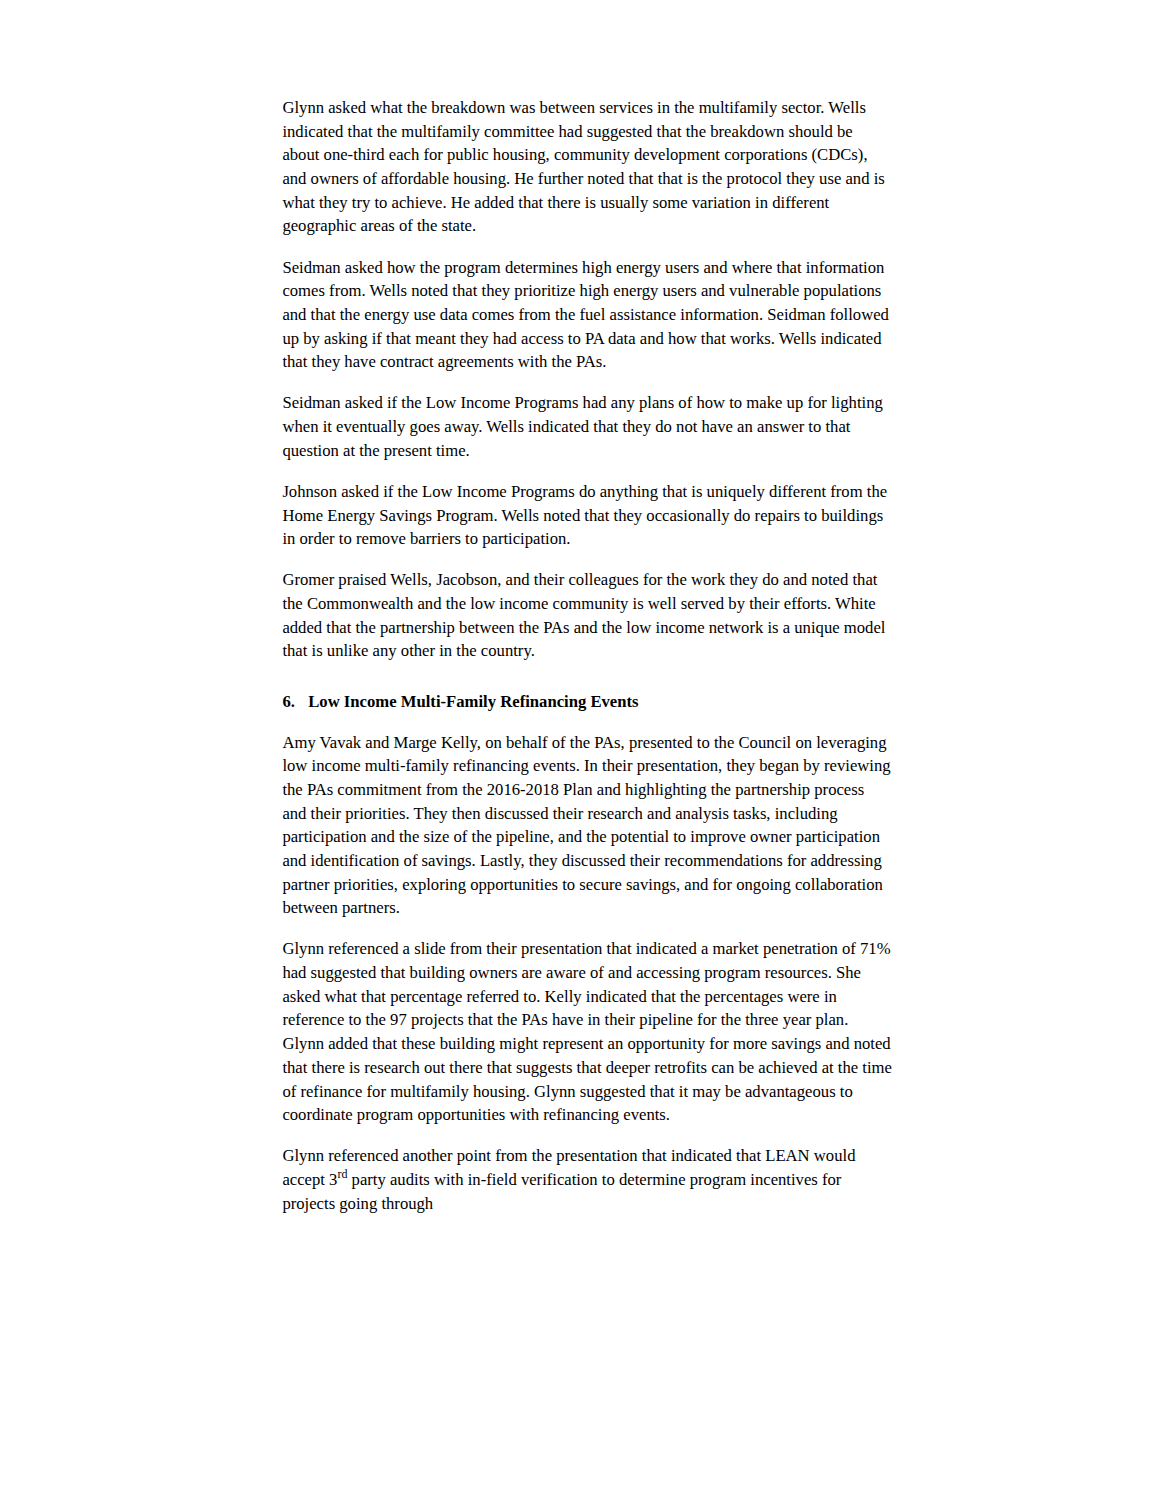Glynn asked what the breakdown was between services in the multifamily sector. Wells indicated that the multifamily committee had suggested that the breakdown should be about one-third each for public housing, community development corporations (CDCs), and owners of affordable housing. He further noted that that is the protocol they use and is what they try to achieve. He added that there is usually some variation in different geographic areas of the state.
Seidman asked how the program determines high energy users and where that information comes from. Wells noted that they prioritize high energy users and vulnerable populations and that the energy use data comes from the fuel assistance information. Seidman followed up by asking if that meant they had access to PA data and how that works. Wells indicated that they have contract agreements with the PAs.
Seidman asked if the Low Income Programs had any plans of how to make up for lighting when it eventually goes away. Wells indicated that they do not have an answer to that question at the present time.
Johnson asked if the Low Income Programs do anything that is uniquely different from the Home Energy Savings Program. Wells noted that they occasionally do repairs to buildings in order to remove barriers to participation.
Gromer praised Wells, Jacobson, and their colleagues for the work they do and noted that the Commonwealth and the low income community is well served by their efforts. White added that the partnership between the PAs and the low income network is a unique model that is unlike any other in the country.
6. Low Income Multi-Family Refinancing Events
Amy Vavak and Marge Kelly, on behalf of the PAs, presented to the Council on leveraging low income multi-family refinancing events. In their presentation, they began by reviewing the PAs commitment from the 2016-2018 Plan and highlighting the partnership process and their priorities. They then discussed their research and analysis tasks, including participation and the size of the pipeline, and the potential to improve owner participation and identification of savings. Lastly, they discussed their recommendations for addressing partner priorities, exploring opportunities to secure savings, and for ongoing collaboration between partners.
Glynn referenced a slide from their presentation that indicated a market penetration of 71% had suggested that building owners are aware of and accessing program resources. She asked what that percentage referred to. Kelly indicated that the percentages were in reference to the 97 projects that the PAs have in their pipeline for the three year plan. Glynn added that these building might represent an opportunity for more savings and noted that there is research out there that suggests that deeper retrofits can be achieved at the time of refinance for multifamily housing. Glynn suggested that it may be advantageous to coordinate program opportunities with refinancing events.
Glynn referenced another point from the presentation that indicated that LEAN would accept 3rd party audits with in-field verification to determine program incentives for projects going through